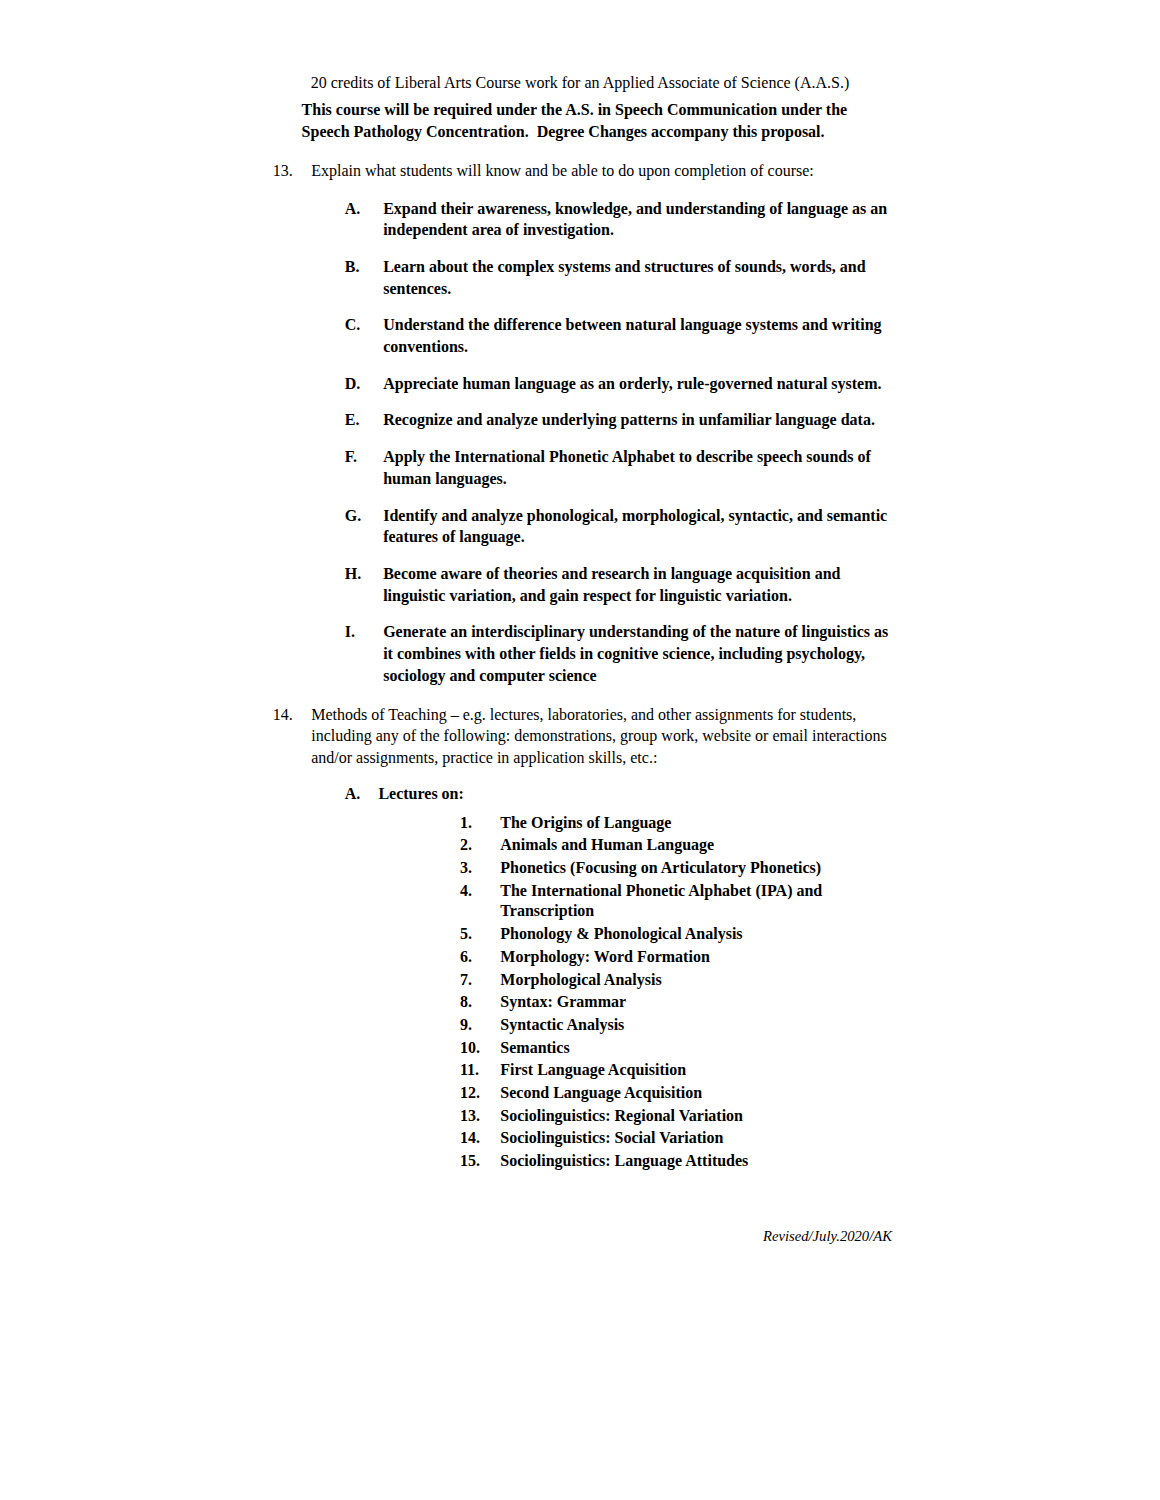20 credits of Liberal Arts Course work for an Applied Associate of Science (A.A.S.)
This course will be required under the A.S. in Speech Communication under the Speech Pathology Concentration. Degree Changes accompany this proposal.
13. Explain what students will know and be able to do upon completion of course:
A. Expand their awareness, knowledge, and understanding of language as an independent area of investigation.
B. Learn about the complex systems and structures of sounds, words, and sentences.
C. Understand the difference between natural language systems and writing conventions.
D. Appreciate human language as an orderly, rule-governed natural system.
E. Recognize and analyze underlying patterns in unfamiliar language data.
F. Apply the International Phonetic Alphabet to describe speech sounds of human languages.
G. Identify and analyze phonological, morphological, syntactic, and semantic features of language.
H. Become aware of theories and research in language acquisition and linguistic variation, and gain respect for linguistic variation.
I. Generate an interdisciplinary understanding of the nature of linguistics as it combines with other fields in cognitive science, including psychology, sociology and computer science
14. Methods of Teaching – e.g. lectures, laboratories, and other assignments for students, including any of the following: demonstrations, group work, website or email interactions and/or assignments, practice in application skills, etc.:
A. Lectures on:
1. The Origins of Language
2. Animals and Human Language
3. Phonetics (Focusing on Articulatory Phonetics)
4. The International Phonetic Alphabet (IPA) and Transcription
5. Phonology & Phonological Analysis
6. Morphology: Word Formation
7. Morphological Analysis
8. Syntax: Grammar
9. Syntactic Analysis
10. Semantics
11. First Language Acquisition
12. Second Language Acquisition
13. Sociolinguistics: Regional Variation
14. Sociolinguistics: Social Variation
15. Sociolinguistics: Language Attitudes
Revised/July.2020/AK